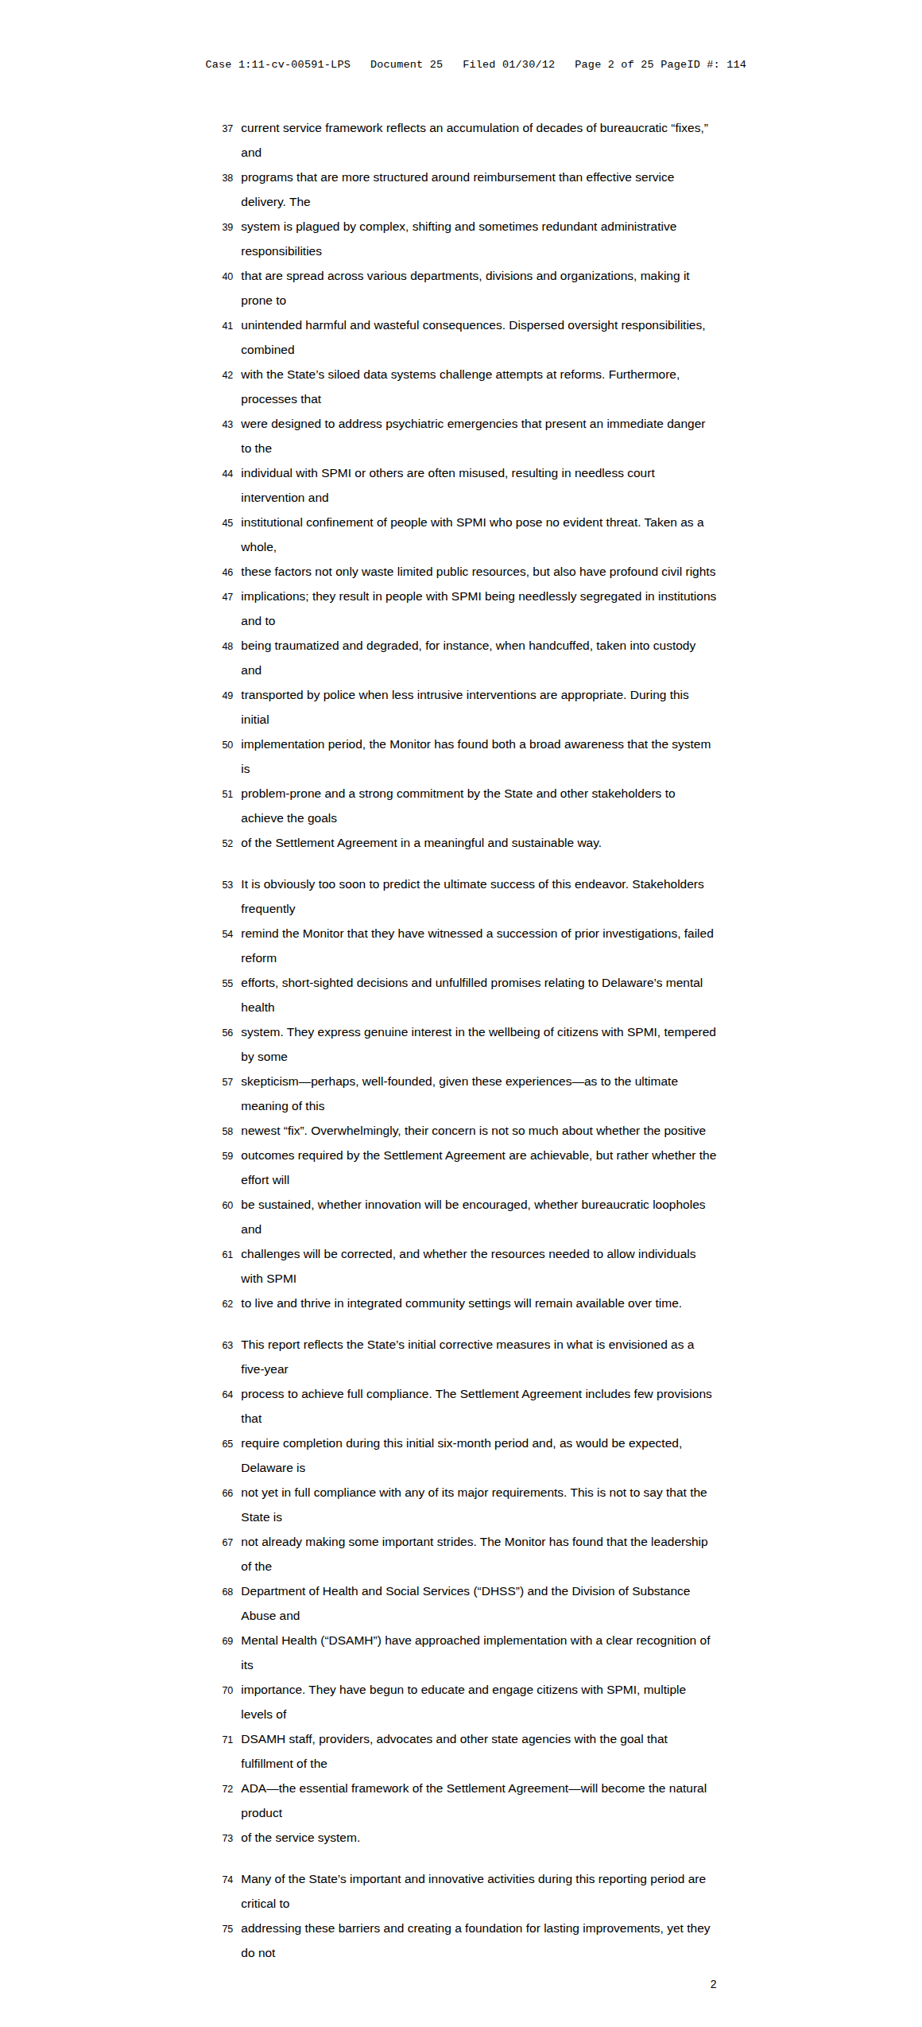Case 1:11-cv-00591-LPS Document 25 Filed 01/30/12 Page 2 of 25 PageID #: 114
37current service framework reflects an accumulation of decades of bureaucratic “fixes,” and
38programs that are more structured around reimbursement than effective service delivery. The
39system is plagued by complex, shifting and sometimes redundant administrative responsibilities
40that are spread across various departments, divisions and organizations, making it prone to
41unintended harmful and wasteful consequences. Dispersed oversight responsibilities, combined
42with the State’s siloed data systems challenge attempts at reforms. Furthermore, processes that
43were designed to address psychiatric emergencies that present an immediate danger to the
44individual with SPMI or others are often misused, resulting in needless court intervention and
45institutional confinement of people with SPMI who pose no evident threat. Taken as a whole,
46these factors not only waste limited public resources, but also have profound civil rights
47implications; they result in people with SPMI being needlessly segregated in institutions and to
48being traumatized and degraded, for instance, when handcuffed, taken into custody and
49transported by police when less intrusive interventions are appropriate. During this initial
50implementation period, the Monitor has found both a broad awareness that the system is
51problem-prone and a strong commitment by the State and other stakeholders to achieve the goals
52of the Settlement Agreement in a meaningful and sustainable way.
53 It is obviously too soon to predict the ultimate success of this endeavor. Stakeholders frequently
54remind the Monitor that they have witnessed a succession of prior investigations, failed reform
55efforts, short-sighted decisions and unfulfilled promises relating to Delaware’s mental health
56system. They express genuine interest in the wellbeing of citizens with SPMI, tempered by some
57skepticism—perhaps, well-founded, given these experiences—as to the ultimate meaning of this
58newest “fix”. Overwhelmingly, their concern is not so much about whether the positive
59outcomes required by the Settlement Agreement are achievable, but rather whether the effort will
60be sustained, whether innovation will be encouraged, whether bureaucratic loopholes and
61challenges will be corrected, and whether the resources needed to allow individuals with SPMI
62to live and thrive in integrated community settings will remain available over time.
63 This report reflects the State’s initial corrective measures in what is envisioned as a five-year
64process to achieve full compliance. The Settlement Agreement includes few provisions that
65require completion during this initial six-month period and, as would be expected, Delaware is
66not yet in full compliance with any of its major requirements. This is not to say that the State is
67not already making some important strides. The Monitor has found that the leadership of the
68 Department of Health and Social Services (“DHSS”) and the Division of Substance Abuse and
69 Mental Health (“DSAMH”) have approached implementation with a clear recognition of its
70importance. They have begun to educate and engage citizens with SPMI, multiple levels of
71 DSAMH staff, providers, advocates and other state agencies with the goal that fulfillment of the
72 ADA—the essential framework of the Settlement Agreement—will become the natural product
73of the service system.
74 Many of the State’s important and innovative activities during this reporting period are critical to
75addressing these barriers and creating a foundation for lasting improvements, yet they do not
2